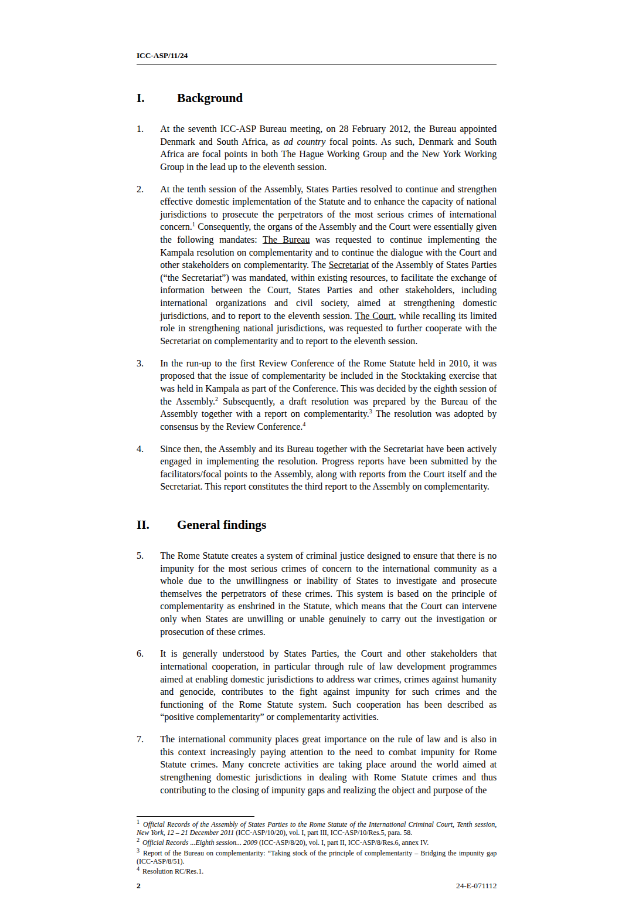ICC-ASP/11/24
I. Background
1. At the seventh ICC-ASP Bureau meeting, on 28 February 2012, the Bureau appointed Denmark and South Africa, as ad country focal points. As such, Denmark and South Africa are focal points in both The Hague Working Group and the New York Working Group in the lead up to the eleventh session.
2. At the tenth session of the Assembly, States Parties resolved to continue and strengthen effective domestic implementation of the Statute and to enhance the capacity of national jurisdictions to prosecute the perpetrators of the most serious crimes of international concern.1 Consequently, the organs of the Assembly and the Court were essentially given the following mandates: The Bureau was requested to continue implementing the Kampala resolution on complementarity and to continue the dialogue with the Court and other stakeholders on complementarity. The Secretariat of the Assembly of States Parties (“the Secretariat”) was mandated, within existing resources, to facilitate the exchange of information between the Court, States Parties and other stakeholders, including international organizations and civil society, aimed at strengthening domestic jurisdictions, and to report to the eleventh session. The Court, while recalling its limited role in strengthening national jurisdictions, was requested to further cooperate with the Secretariat on complementarity and to report to the eleventh session.
3. In the run-up to the first Review Conference of the Rome Statute held in 2010, it was proposed that the issue of complementarity be included in the Stocktaking exercise that was held in Kampala as part of the Conference. This was decided by the eighth session of the Assembly.2 Subsequently, a draft resolution was prepared by the Bureau of the Assembly together with a report on complementarity.3 The resolution was adopted by consensus by the Review Conference.4
4. Since then, the Assembly and its Bureau together with the Secretariat have been actively engaged in implementing the resolution. Progress reports have been submitted by the facilitators/focal points to the Assembly, along with reports from the Court itself and the Secretariat. This report constitutes the third report to the Assembly on complementarity.
II. General findings
5. The Rome Statute creates a system of criminal justice designed to ensure that there is no impunity for the most serious crimes of concern to the international community as a whole due to the unwillingness or inability of States to investigate and prosecute themselves the perpetrators of these crimes. This system is based on the principle of complementarity as enshrined in the Statute, which means that the Court can intervene only when States are unwilling or unable genuinely to carry out the investigation or prosecution of these crimes.
6. It is generally understood by States Parties, the Court and other stakeholders that international cooperation, in particular through rule of law development programmes aimed at enabling domestic jurisdictions to address war crimes, crimes against humanity and genocide, contributes to the fight against impunity for such crimes and the functioning of the Rome Statute system. Such cooperation has been described as “positive complementarity” or complementarity activities.
7. The international community places great importance on the rule of law and is also in this context increasingly paying attention to the need to combat impunity for Rome Statute crimes. Many concrete activities are taking place around the world aimed at strengthening domestic jurisdictions in dealing with Rome Statute crimes and thus contributing to the closing of impunity gaps and realizing the object and purpose of the
1 Official Records of the Assembly of States Parties to the Rome Statute of the International Criminal Court, Tenth session, New York, 12 – 21 December 2011 (ICC-ASP/10/20), vol. I, part III, ICC-ASP/10/Res.5, para. 58.
2 Official Records ...Eighth session... 2009 (ICC-ASP/8/20), vol. I, part II, ICC-ASP/8/Res.6, annex IV.
3 Report of the Bureau on complementarity: “Taking stock of the principle of complementarity – Bridging the impunity gap (ICC-ASP/8/51).
4 Resolution RC/Res.1.
2 24-E-071112